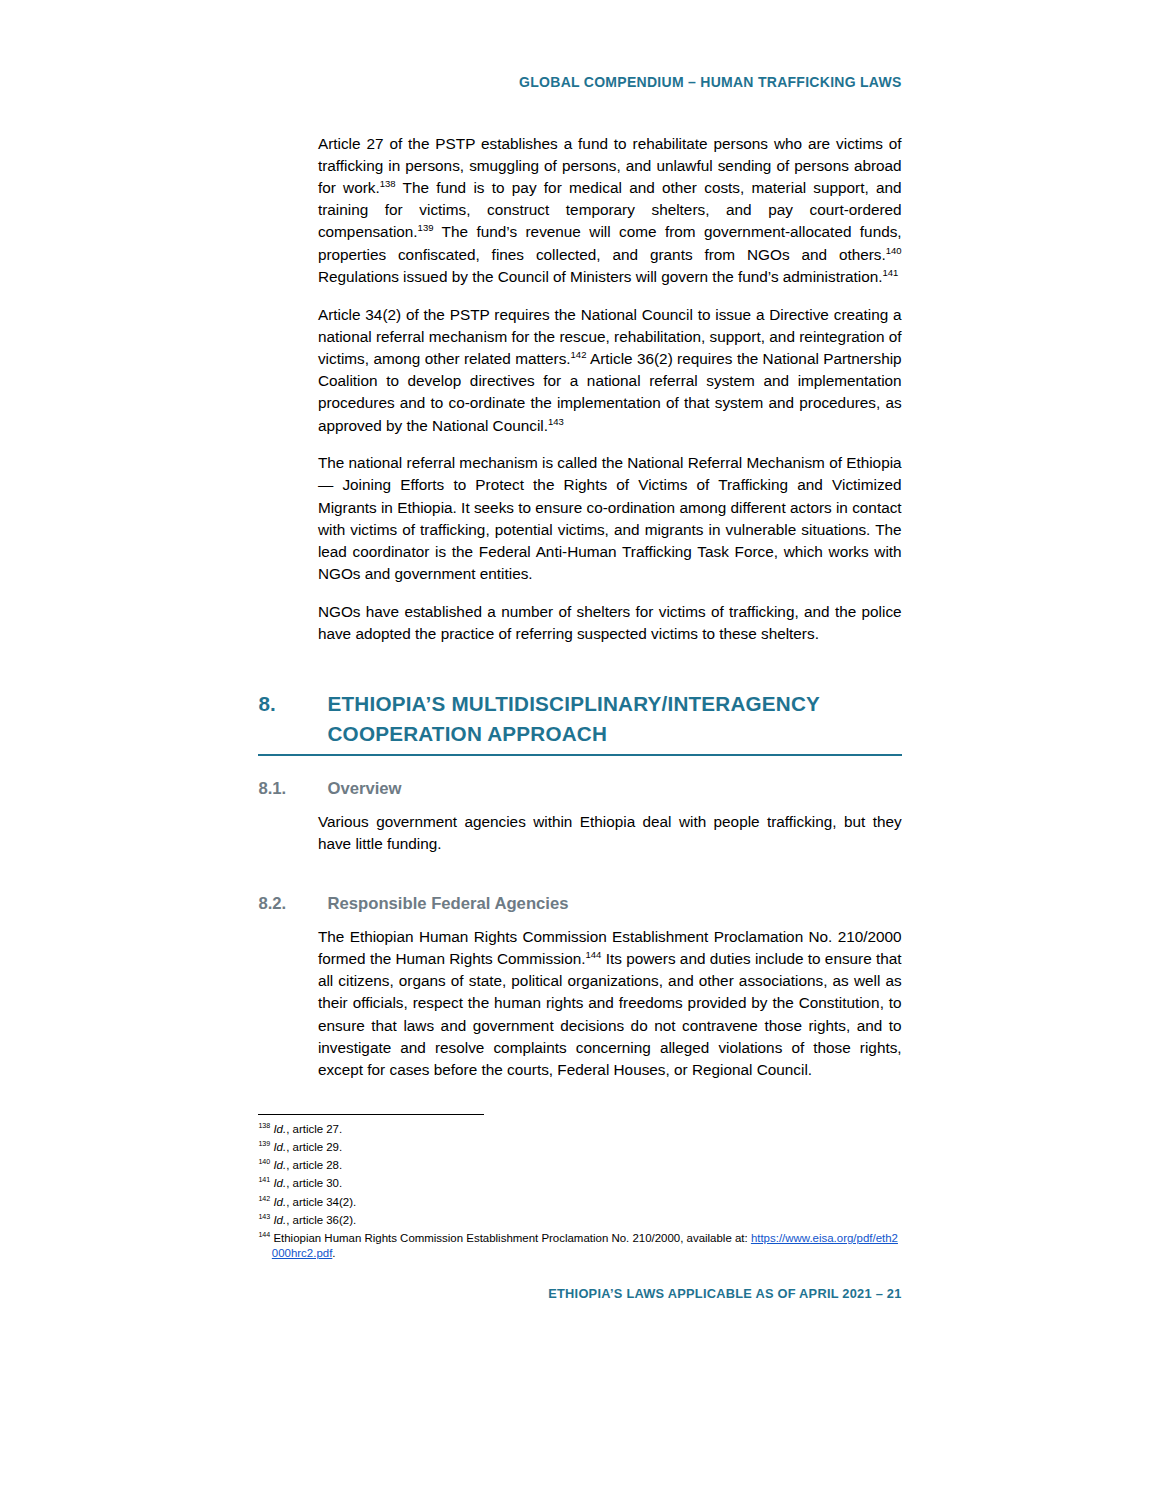GLOBAL COMPENDIUM – HUMAN TRAFFICKING LAWS
Article 27 of the PSTP establishes a fund to rehabilitate persons who are victims of trafficking in persons, smuggling of persons, and unlawful sending of persons abroad for work.138 The fund is to pay for medical and other costs, material support, and training for victims, construct temporary shelters, and pay court-ordered compensation.139 The fund’s revenue will come from government-allocated funds, properties confiscated, fines collected, and grants from NGOs and others.140 Regulations issued by the Council of Ministers will govern the fund’s administration.141
Article 34(2) of the PSTP requires the National Council to issue a Directive creating a national referral mechanism for the rescue, rehabilitation, support, and reintegration of victims, among other related matters.142 Article 36(2) requires the National Partnership Coalition to develop directives for a national referral system and implementation procedures and to co-ordinate the implementation of that system and procedures, as approved by the National Council.143
The national referral mechanism is called the National Referral Mechanism of Ethiopia — Joining Efforts to Protect the Rights of Victims of Trafficking and Victimized Migrants in Ethiopia. It seeks to ensure co-ordination among different actors in contact with victims of trafficking, potential victims, and migrants in vulnerable situations. The lead coordinator is the Federal Anti-Human Trafficking Task Force, which works with NGOs and government entities.
NGOs have established a number of shelters for victims of trafficking, and the police have adopted the practice of referring suspected victims to these shelters.
8. Ethiopia’s Multidisciplinary/Interagency Cooperation Approach
8.1. Overview
Various government agencies within Ethiopia deal with people trafficking, but they have little funding.
8.2. Responsible Federal Agencies
The Ethiopian Human Rights Commission Establishment Proclamation No. 210/2000 formed the Human Rights Commission.144 Its powers and duties include to ensure that all citizens, organs of state, political organizations, and other associations, as well as their officials, respect the human rights and freedoms provided by the Constitution, to ensure that laws and government decisions do not contravene those rights, and to investigate and resolve complaints concerning alleged violations of those rights, except for cases before the courts, Federal Houses, or Regional Council.
138 Id., article 27.
139 Id., article 29.
140 Id., article 28.
141 Id., article 30.
142 Id., article 34(2).
143 Id., article 36(2).
144 Ethiopian Human Rights Commission Establishment Proclamation No. 210/2000, available at: https://www.eisa.org/pdf/eth2000hrc2.pdf.
ETHIOPIA’S LAWS APPLICABLE AS OF APRIL 2021 – 21